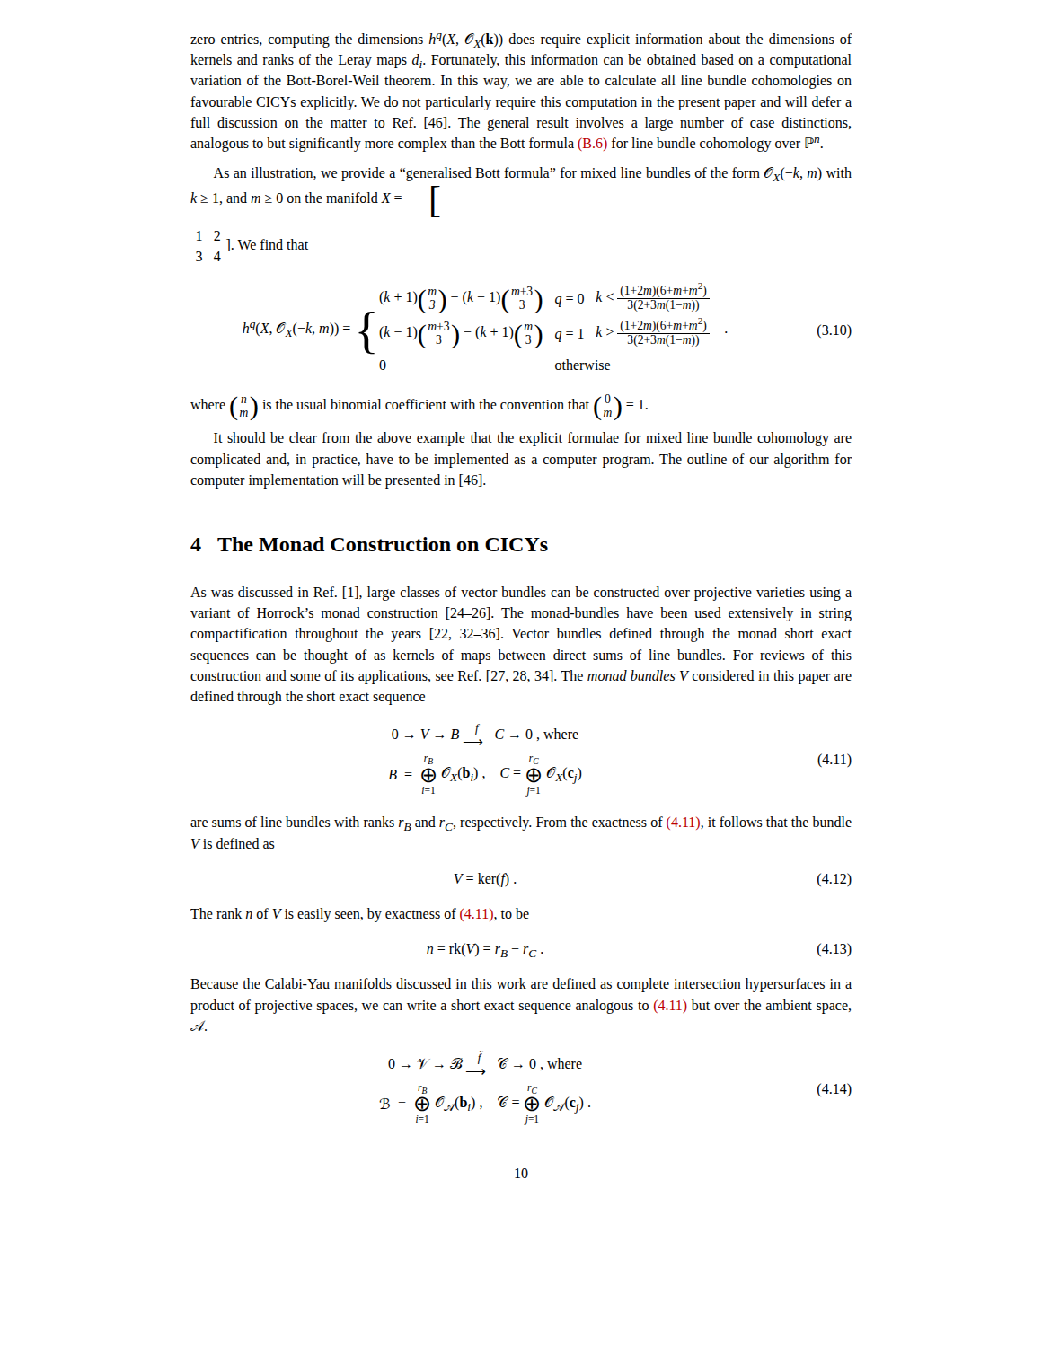zero entries, computing the dimensions hq(X, 𝒪X(k)) does require explicit information about the dimensions of kernels and ranks of the Leray maps di. Fortunately, this information can be obtained based on a computational variation of the Bott-Borel-Weil theorem. In this way, we are able to calculate all line bundle cohomologies on favourable CICYs explicitly. We do not particularly require this computation in the present paper and will defer a full discussion on the matter to Ref. [46]. The general result involves a large number of case distinctions, analogous to but significantly more complex than the Bott formula (B.6) for line bundle cohomology over ℙn.
As an illustration, we provide a “generalised Bott formula” for mixed line bundles of the form 𝒪X(−k, m) with k ≥ 1, and m ≥ 0 on the manifold X = [
| 1 | 2 |
| 3 | 4 |
]. We find that
hq(X, 𝒪X(−k, m)) = {
| ( k + 1) ( m 3 ) − ( k − 1) ( m +3 3 ) | q = 0 | k < (1+2 m )(6+ m + m 2 ) 3(2+3 m (1− m )) |
| ( k − 1) ( m +3 3 ) − ( k + 1) ( m 3 ) | q = 1 | k > (1+2 m )(6+ m + m 2 ) 3(2+3 m (1− m )) |
| 0 | otherwise |
.
(3.10)
where (n
m) is the usual binomial coefficient with the convention that (0
m) = 1.
It should be clear from the above example that the explicit formulae for mixed line bundle cohomology are complicated and, in practice, have to be implemented as a computer program. The outline of our algorithm for computer implementation will be presented in [46].
4 The Monad Construction on CICYs
As was discussed in Ref. [1], large classes of vector bundles can be constructed over projective varieties using a variant of Horrock’s monad construction [24–26]. The monad-bundles have been used extensively in string compactification throughout the years [22, 32–36]. Vector bundles defined through the monad short exact sequences can be thought of as kernels of maps between direct sums of line bundles. For reviews of this construction and some of its applications, see Ref. [27, 28, 34]. The monad bundles V considered in this paper are defined through the short exact sequence
| 0 → V → B f ⟶ C → 0 , where |
| B | = | r B ⊕ i =1 𝒪 X ( b i ) , C = r C ⊕ j =1 𝒪 X ( c j ) |
(4.11)
are sums of line bundles with ranks rB and rC, respectively. From the exactness of (4.11), it follows that the bundle V is defined as
V = ker(f) .
(4.12)
The rank n of V is easily seen, by exactness of (4.11), to be
n = rk(V) = rB − rC .
(4.13)
Because the Calabi-Yau manifolds discussed in this work are defined as complete intersection hypersurfaces in a product of projective spaces, we can write a short exact sequence analogous to (4.11) but over the ambient space, 𝒜.
| 0 → 𝒱 → ℬ f̃ ⟶ 𝒞 → 0 , where |
| ℬ | = | r B ⊕ i =1 𝒪 𝒜 ( b i ) , 𝒞 = r C ⊕ j =1 𝒪 𝒜 ( c j ) . |
(4.14)
10